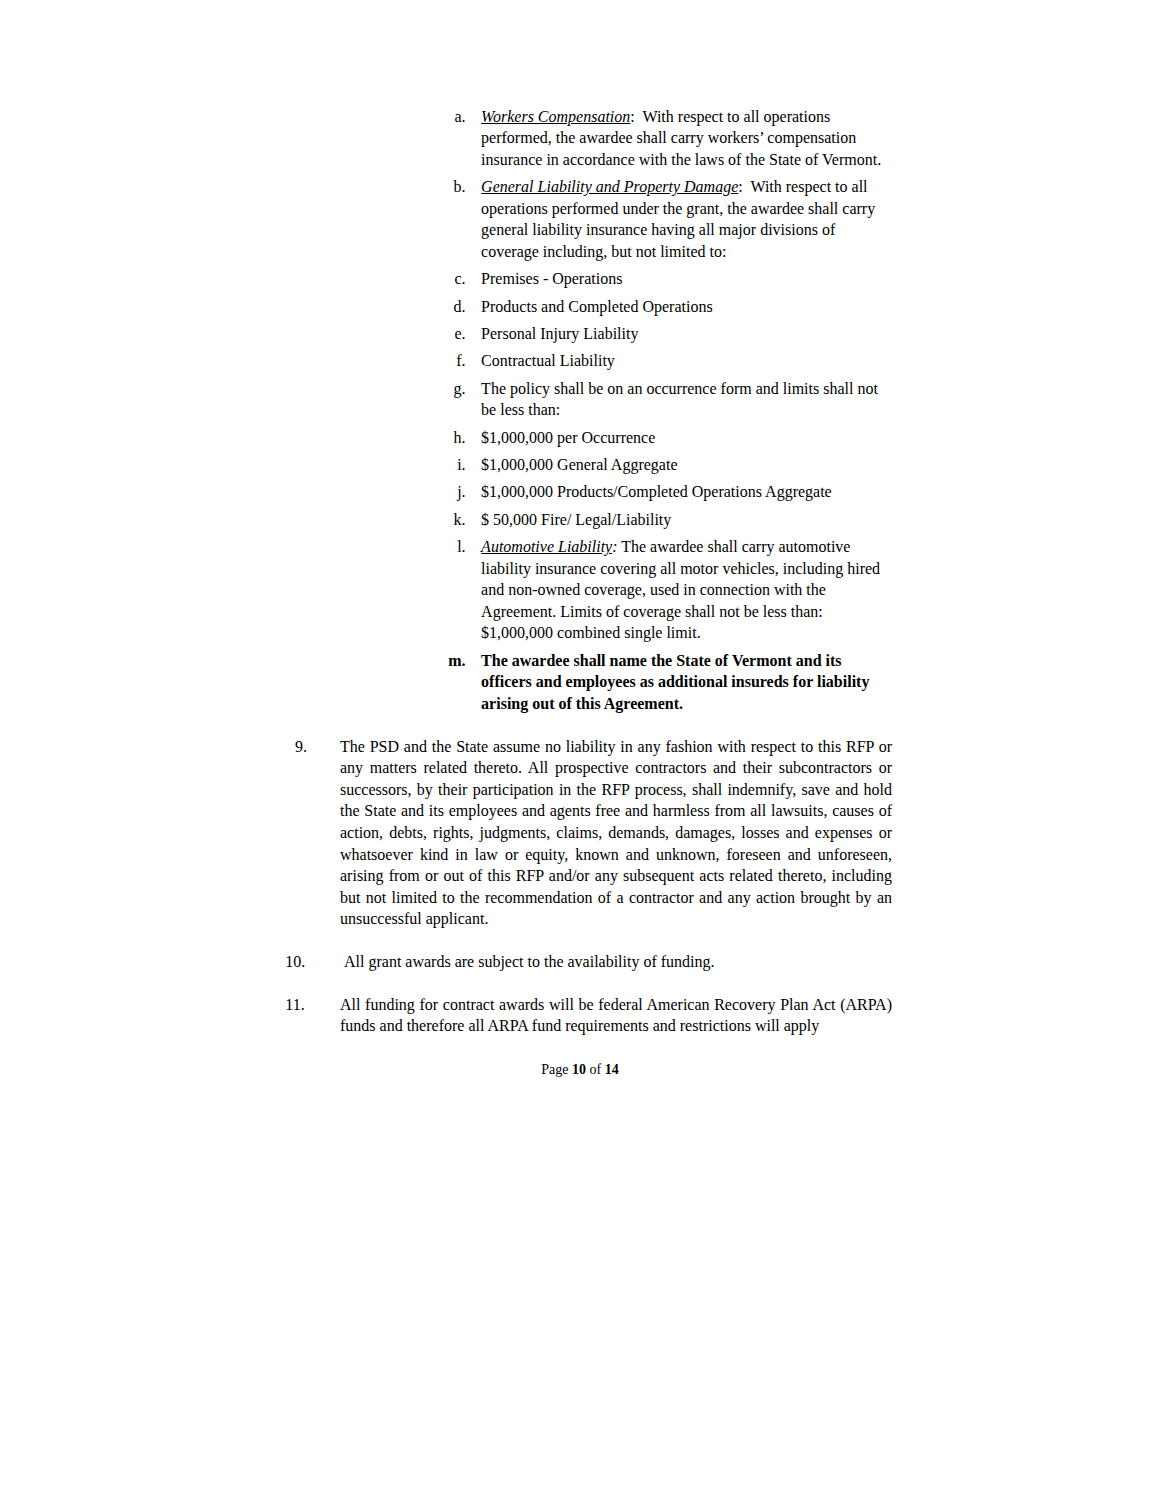Workers Compensation: With respect to all operations performed, the awardee shall carry workers’ compensation insurance in accordance with the laws of the State of Vermont.
General Liability and Property Damage: With respect to all operations performed under the grant, the awardee shall carry general liability insurance having all major divisions of coverage including, but not limited to:
Premises - Operations
Products and Completed Operations
Personal Injury Liability
Contractual Liability
The policy shall be on an occurrence form and limits shall not be less than:
$1,000,000 per Occurrence
$1,000,000 General Aggregate
$1,000,000 Products/Completed Operations Aggregate
$ 50,000 Fire/ Legal/Liability
Automotive Liability: The awardee shall carry automotive liability insurance covering all motor vehicles, including hired and non-owned coverage, used in connection with the Agreement. Limits of coverage shall not be less than: $1,000,000 combined single limit.
The awardee shall name the State of Vermont and its officers and employees as additional insureds for liability arising out of this Agreement.
9. The PSD and the State assume no liability in any fashion with respect to this RFP or any matters related thereto. All prospective contractors and their subcontractors or successors, by their participation in the RFP process, shall indemnify, save and hold the State and its employees and agents free and harmless from all lawsuits, causes of action, debts, rights, judgments, claims, demands, damages, losses and expenses or whatsoever kind in law or equity, known and unknown, foreseen and unforeseen, arising from or out of this RFP and/or any subsequent acts related thereto, including but not limited to the recommendation of a contractor and any action brought by an unsuccessful applicant.
10. All grant awards are subject to the availability of funding.
11. All funding for contract awards will be federal American Recovery Plan Act (ARPA) funds and therefore all ARPA fund requirements and restrictions will apply
Page 10 of 14